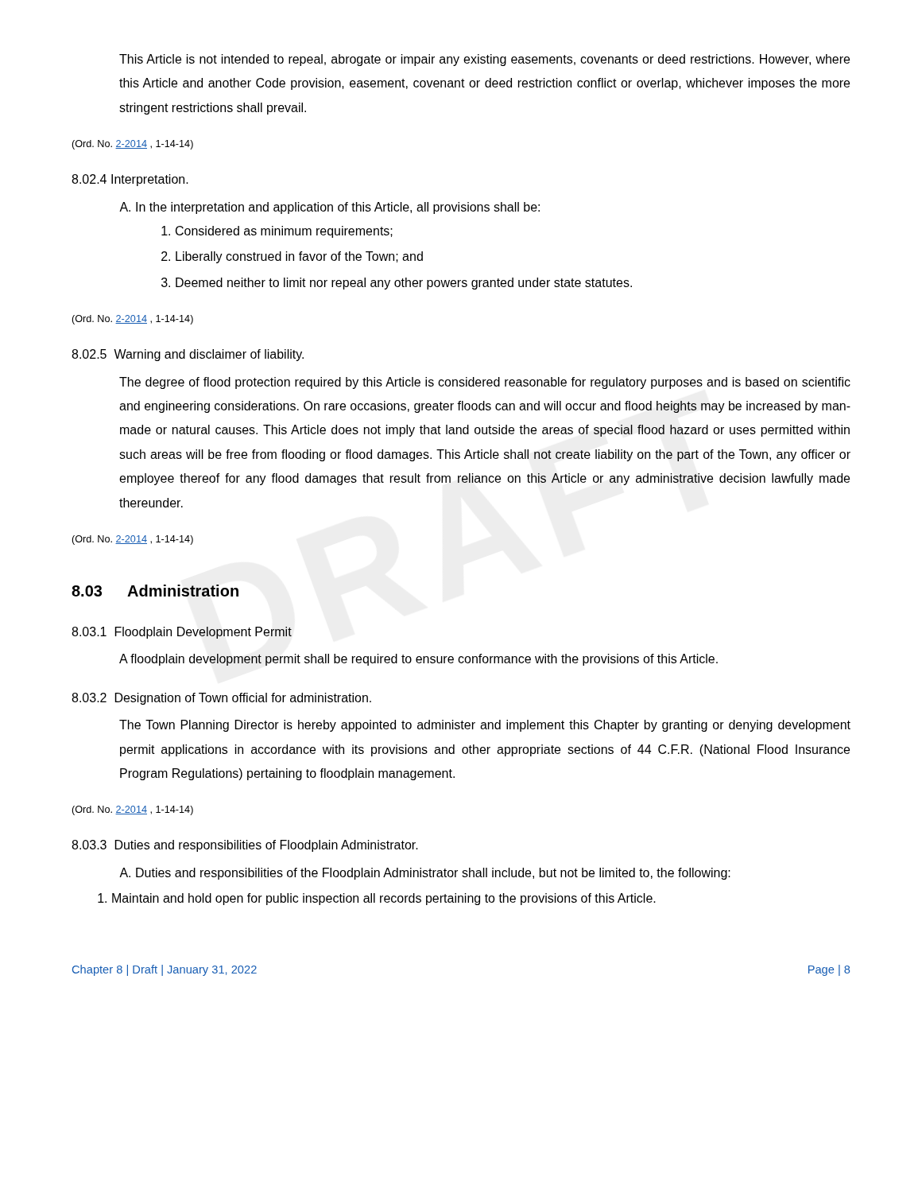DRAFT
This Article is not intended to repeal, abrogate or impair any existing easements, covenants or deed restrictions. However, where this Article and another Code provision, easement, covenant or deed restriction conflict or overlap, whichever imposes the more stringent restrictions shall prevail.
(Ord. No. 2-2014 , 1-14-14)
8.02.4 Interpretation.
In the interpretation and application of this Article, all provisions shall be:
Considered as minimum requirements;
Liberally construed in favor of the Town; and
Deemed neither to limit nor repeal any other powers granted under state statutes.
(Ord. No. 2-2014 , 1-14-14)
8.02.5 Warning and disclaimer of liability.
The degree of flood protection required by this Article is considered reasonable for regulatory purposes and is based on scientific and engineering considerations. On rare occasions, greater floods can and will occur and flood heights may be increased by man-made or natural causes. This Article does not imply that land outside the areas of special flood hazard or uses permitted within such areas will be free from flooding or flood damages. This Article shall not create liability on the part of the Town, any officer or employee thereof for any flood damages that result from reliance on this Article or any administrative decision lawfully made thereunder.
(Ord. No. 2-2014 , 1-14-14)
8.03 Administration
8.03.1 Floodplain Development Permit
A floodplain development permit shall be required to ensure conformance with the provisions of this Article.
8.03.2 Designation of Town official for administration.
The Town Planning Director is hereby appointed to administer and implement this Chapter by granting or denying development permit applications in accordance with its provisions and other appropriate sections of 44 C.F.R. (National Flood Insurance Program Regulations) pertaining to floodplain management.
(Ord. No. 2-2014 , 1-14-14)
8.03.3 Duties and responsibilities of Floodplain Administrator.
Duties and responsibilities of the Floodplain Administrator shall include, but not be limited to, the following:
Maintain and hold open for public inspection all records pertaining to the provisions of this Article.
Chapter 8 | Draft | January 31, 2022
Page | 8